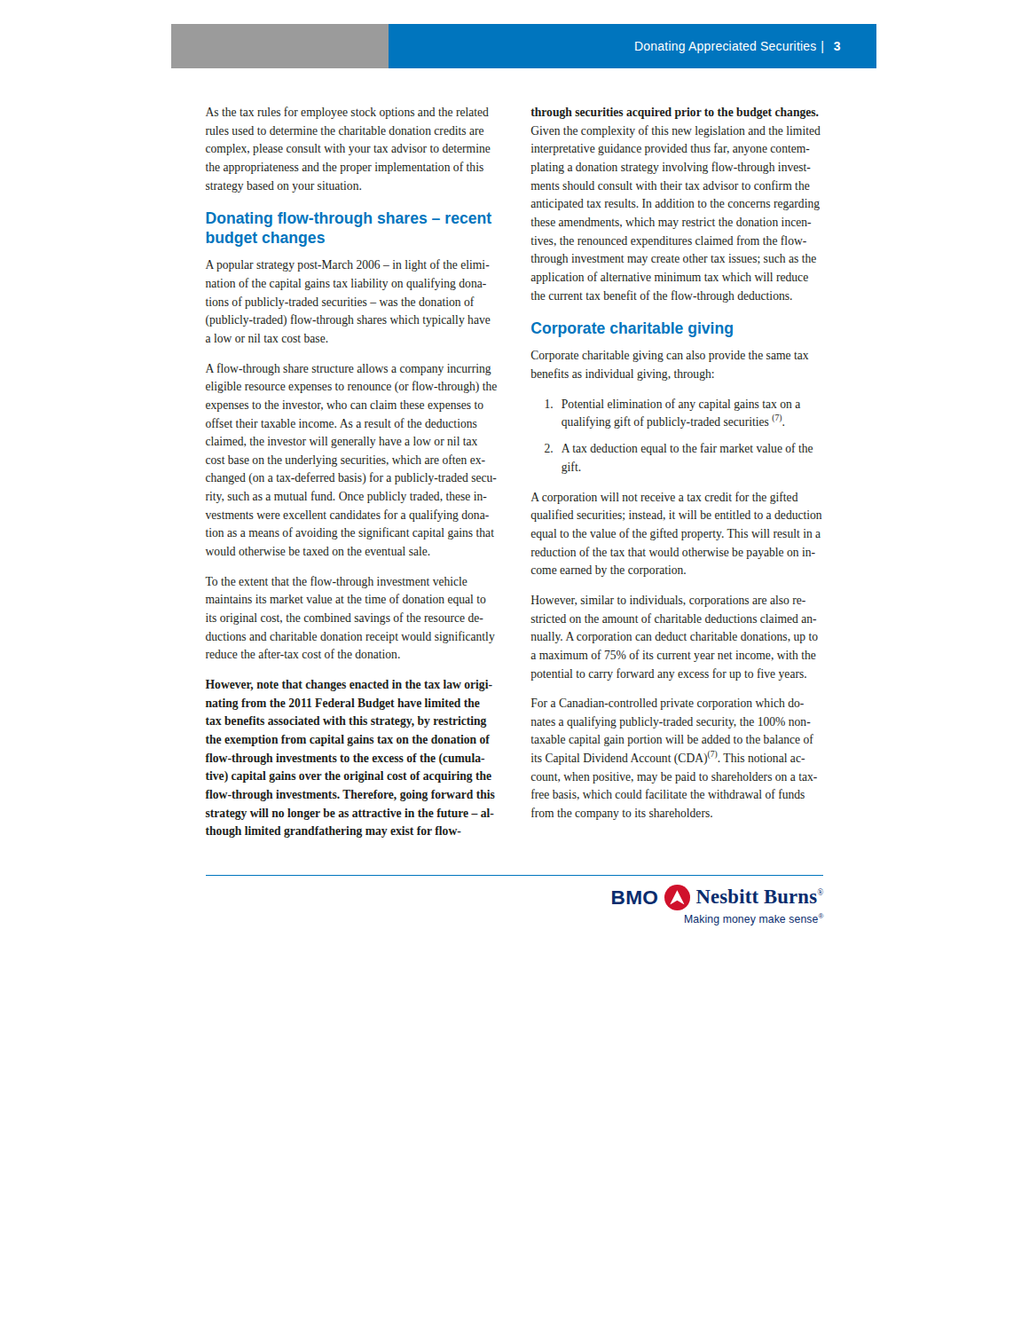Donating Appreciated Securities | 3
As the tax rules for employee stock options and the related rules used to determine the charitable donation credits are complex, please consult with your tax advisor to determine the appropriateness and the proper implementation of this strategy based on your situation.
Donating flow-through shares – recent budget changes
A popular strategy post-March 2006 – in light of the elimination of the capital gains tax liability on qualifying donations of publicly-traded securities – was the donation of (publicly-traded) flow-through shares which typically have a low or nil tax cost base.
A flow-through share structure allows a company incurring eligible resource expenses to renounce (or flow-through) the expenses to the investor, who can claim these expenses to offset their taxable income. As a result of the deductions claimed, the investor will generally have a low or nil tax cost base on the underlying securities, which are often exchanged (on a tax-deferred basis) for a publicly-traded security, such as a mutual fund. Once publicly traded, these investments were excellent candidates for a qualifying donation as a means of avoiding the significant capital gains that would otherwise be taxed on the eventual sale.
To the extent that the flow-through investment vehicle maintains its market value at the time of donation equal to its original cost, the combined savings of the resource deductions and charitable donation receipt would significantly reduce the after-tax cost of the donation.
However, note that changes enacted in the tax law originating from the 2011 Federal Budget have limited the tax benefits associated with this strategy, by restricting the exemption from capital gains tax on the donation of flow-through investments to the excess of the (cumulative) capital gains over the original cost of acquiring the flow-through investments. Therefore, going forward this strategy will no longer be as attractive in the future – although limited grandfathering may exist for flow-through securities acquired prior to the budget changes. Given the complexity of this new legislation and the limited interpretative guidance provided thus far, anyone contemplating a donation strategy involving flow-through investments should consult with their tax advisor to confirm the anticipated tax results. In addition to the concerns regarding these amendments, which may restrict the donation incentives, the renounced expenditures claimed from the flow-through investment may create other tax issues; such as the application of alternative minimum tax which will reduce the current tax benefit of the flow-through deductions.
Corporate charitable giving
Corporate charitable giving can also provide the same tax benefits as individual giving, through:
Potential elimination of any capital gains tax on a qualifying gift of publicly-traded securities (7).
A tax deduction equal to the fair market value of the gift.
A corporation will not receive a tax credit for the gifted qualified securities; instead, it will be entitled to a deduction equal to the value of the gifted property. This will result in a reduction of the tax that would otherwise be payable on income earned by the corporation.
However, similar to individuals, corporations are also restricted on the amount of charitable deductions claimed annually. A corporation can deduct charitable donations, up to a maximum of 75% of its current year net income, with the potential to carry forward any excess for up to five years.
For a Canadian-controlled private corporation which donates a qualifying publicly-traded security, the 100% non-taxable capital gain portion will be added to the balance of its Capital Dividend Account (CDA)(7). This notional account, when positive, may be paid to shareholders on a tax-free basis, which could facilitate the withdrawal of funds from the company to its shareholders.
BMO Nesbitt Burns®
Making money make sense®